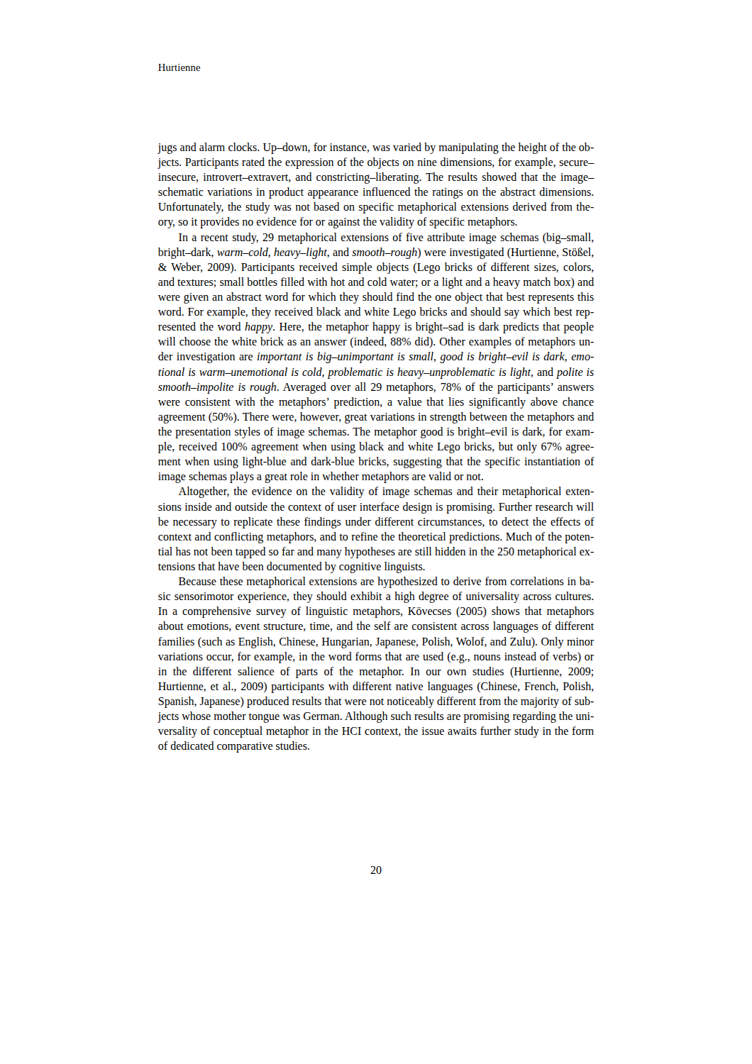Hurtienne
jugs and alarm clocks. Up–down, for instance, was varied by manipulating the height of the objects. Participants rated the expression of the objects on nine dimensions, for example, secure–insecure, introvert–extravert, and constricting–liberating. The results showed that the image–schematic variations in product appearance influenced the ratings on the abstract dimensions. Unfortunately, the study was not based on specific metaphorical extensions derived from theory, so it provides no evidence for or against the validity of specific metaphors.
In a recent study, 29 metaphorical extensions of five attribute image schemas (big–small, bright–dark, warm–cold, heavy–light, and smooth–rough) were investigated (Hurtienne, Stößel, & Weber, 2009). Participants received simple objects (Lego bricks of different sizes, colors, and textures; small bottles filled with hot and cold water; or a light and a heavy match box) and were given an abstract word for which they should find the one object that best represents this word. For example, they received black and white Lego bricks and should say which best represented the word happy. Here, the metaphor happy is bright–sad is dark predicts that people will choose the white brick as an answer (indeed, 88% did). Other examples of metaphors under investigation are important is big–unimportant is small, good is bright–evil is dark, emotional is warm–unemotional is cold, problematic is heavy–unproblematic is light, and polite is smooth–impolite is rough. Averaged over all 29 metaphors, 78% of the participants’ answers were consistent with the metaphors’ prediction, a value that lies significantly above chance agreement (50%). There were, however, great variations in strength between the metaphors and the presentation styles of image schemas. The metaphor good is bright–evil is dark, for example, received 100% agreement when using black and white Lego bricks, but only 67% agreement when using light-blue and dark-blue bricks, suggesting that the specific instantiation of image schemas plays a great role in whether metaphors are valid or not.
Altogether, the evidence on the validity of image schemas and their metaphorical extensions inside and outside the context of user interface design is promising. Further research will be necessary to replicate these findings under different circumstances, to detect the effects of context and conflicting metaphors, and to refine the theoretical predictions. Much of the potential has not been tapped so far and many hypotheses are still hidden in the 250 metaphorical extensions that have been documented by cognitive linguists.
Because these metaphorical extensions are hypothesized to derive from correlations in basic sensorimotor experience, they should exhibit a high degree of universality across cultures. In a comprehensive survey of linguistic metaphors, Kövecses (2005) shows that metaphors about emotions, event structure, time, and the self are consistent across languages of different families (such as English, Chinese, Hungarian, Japanese, Polish, Wolof, and Zulu). Only minor variations occur, for example, in the word forms that are used (e.g., nouns instead of verbs) or in the different salience of parts of the metaphor. In our own studies (Hurtienne, 2009; Hurtienne, et al., 2009) participants with different native languages (Chinese, French, Polish, Spanish, Japanese) produced results that were not noticeably different from the majority of subjects whose mother tongue was German. Although such results are promising regarding the universality of conceptual metaphor in the HCI context, the issue awaits further study in the form of dedicated comparative studies.
20